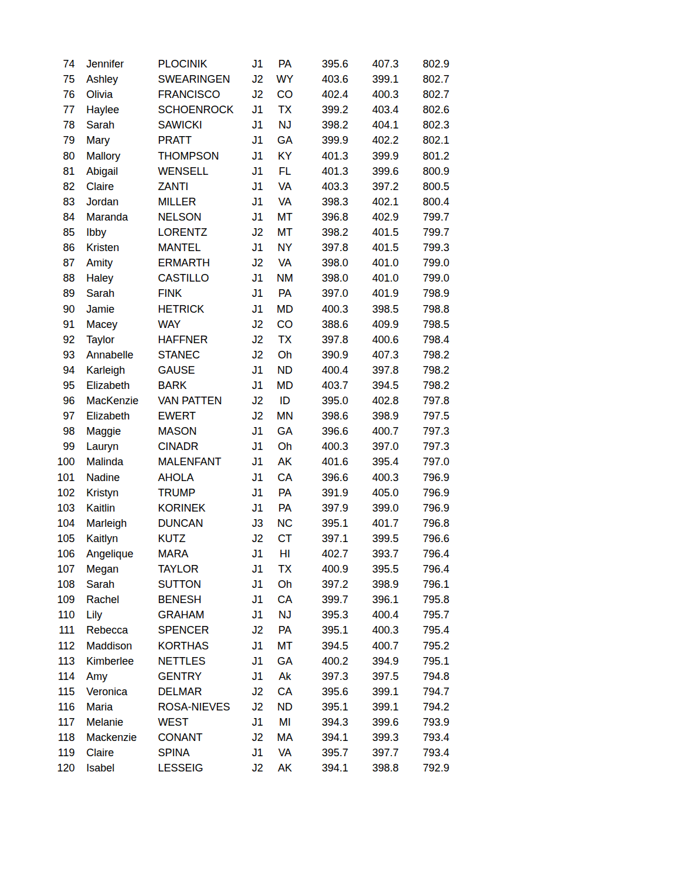| 74 | Jennifer | PLOCINIK | J1 | PA | 395.6 | 407.3 | 802.9 |
| 75 | Ashley | SWEARINGEN | J2 | WY | 403.6 | 399.1 | 802.7 |
| 76 | Olivia | FRANCISCO | J2 | CO | 402.4 | 400.3 | 802.7 |
| 77 | Haylee | SCHOENROCK | J1 | TX | 399.2 | 403.4 | 802.6 |
| 78 | Sarah | SAWICKI | J1 | NJ | 398.2 | 404.1 | 802.3 |
| 79 | Mary | PRATT | J1 | GA | 399.9 | 402.2 | 802.1 |
| 80 | Mallory | THOMPSON | J1 | KY | 401.3 | 399.9 | 801.2 |
| 81 | Abigail | WENSELL | J1 | FL | 401.3 | 399.6 | 800.9 |
| 82 | Claire | ZANTI | J1 | VA | 403.3 | 397.2 | 800.5 |
| 83 | Jordan | MILLER | J1 | VA | 398.3 | 402.1 | 800.4 |
| 84 | Maranda | NELSON | J1 | MT | 396.8 | 402.9 | 799.7 |
| 85 | Ibby | LORENTZ | J2 | MT | 398.2 | 401.5 | 799.7 |
| 86 | Kristen | MANTEL | J1 | NY | 397.8 | 401.5 | 799.3 |
| 87 | Amity | ERMARTH | J2 | VA | 398.0 | 401.0 | 799.0 |
| 88 | Haley | CASTILLO | J1 | NM | 398.0 | 401.0 | 799.0 |
| 89 | Sarah | FINK | J1 | PA | 397.0 | 401.9 | 798.9 |
| 90 | Jamie | HETRICK | J1 | MD | 400.3 | 398.5 | 798.8 |
| 91 | Macey | WAY | J2 | CO | 388.6 | 409.9 | 798.5 |
| 92 | Taylor | HAFFNER | J2 | TX | 397.8 | 400.6 | 798.4 |
| 93 | Annabelle | STANEC | J2 | Oh | 390.9 | 407.3 | 798.2 |
| 94 | Karleigh | GAUSE | J1 | ND | 400.4 | 397.8 | 798.2 |
| 95 | Elizabeth | BARK | J1 | MD | 403.7 | 394.5 | 798.2 |
| 96 | MacKenzie | VAN PATTEN | J2 | ID | 395.0 | 402.8 | 797.8 |
| 97 | Elizabeth | EWERT | J2 | MN | 398.6 | 398.9 | 797.5 |
| 98 | Maggie | MASON | J1 | GA | 396.6 | 400.7 | 797.3 |
| 99 | Lauryn | CINADR | J1 | Oh | 400.3 | 397.0 | 797.3 |
| 100 | Malinda | MALENFANT | J1 | AK | 401.6 | 395.4 | 797.0 |
| 101 | Nadine | AHOLA | J1 | CA | 396.6 | 400.3 | 796.9 |
| 102 | Kristyn | TRUMP | J1 | PA | 391.9 | 405.0 | 796.9 |
| 103 | Kaitlin | KORINEK | J1 | PA | 397.9 | 399.0 | 796.9 |
| 104 | Marleigh | DUNCAN | J3 | NC | 395.1 | 401.7 | 796.8 |
| 105 | Kaitlyn | KUTZ | J2 | CT | 397.1 | 399.5 | 796.6 |
| 106 | Angelique | MARA | J1 | HI | 402.7 | 393.7 | 796.4 |
| 107 | Megan | TAYLOR | J1 | TX | 400.9 | 395.5 | 796.4 |
| 108 | Sarah | SUTTON | J1 | Oh | 397.2 | 398.9 | 796.1 |
| 109 | Rachel | BENESH | J1 | CA | 399.7 | 396.1 | 795.8 |
| 110 | Lily | GRAHAM | J1 | NJ | 395.3 | 400.4 | 795.7 |
| 111 | Rebecca | SPENCER | J2 | PA | 395.1 | 400.3 | 795.4 |
| 112 | Maddison | KORTHAS | J1 | MT | 394.5 | 400.7 | 795.2 |
| 113 | Kimberlee | NETTLES | J1 | GA | 400.2 | 394.9 | 795.1 |
| 114 | Amy | GENTRY | J1 | Ak | 397.3 | 397.5 | 794.8 |
| 115 | Veronica | DELMAR | J2 | CA | 395.6 | 399.1 | 794.7 |
| 116 | Maria | ROSA-NIEVES | J2 | ND | 395.1 | 399.1 | 794.2 |
| 117 | Melanie | WEST | J1 | MI | 394.3 | 399.6 | 793.9 |
| 118 | Mackenzie | CONANT | J2 | MA | 394.1 | 399.3 | 793.4 |
| 119 | Claire | SPINA | J1 | VA | 395.7 | 397.7 | 793.4 |
| 120 | Isabel | LESSEIG | J2 | AK | 394.1 | 398.8 | 792.9 |